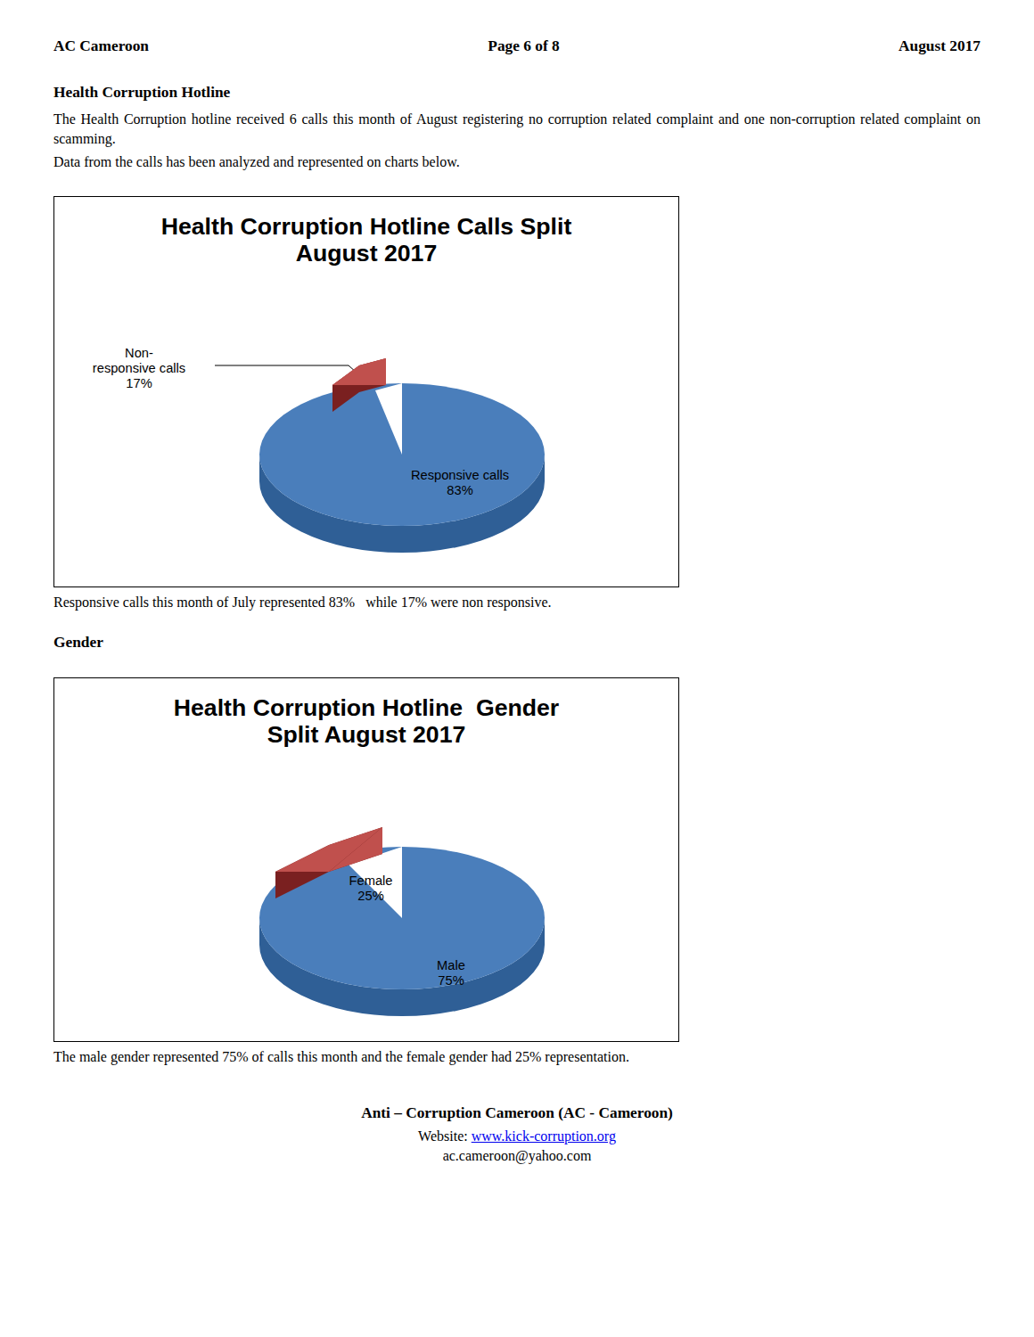AC Cameroon Page 6 of 8 August 2017
Health Corruption Hotline
The Health Corruption hotline received 6 calls this month of August registering no corruption related complaint and one non-corruption related complaint on scamming.
Data from the calls has been analyzed and represented on charts below.
Health Corruption Hotline Calls Split
August 2017
Non-
responsive calls
17%
Responsive calls
83%
Responsive calls this month of July represented 83% while 17% were non responsive.
Gender
Health Corruption Hotline Gender
Split August 2017
Female
25%
Male
75%
The male gender represented 75% of calls this month and the female gender had 25% representation.
Anti – Corruption Cameroon (AC - Cameroon)
Website: www.kick-corruption.org
ac.cameroon@yahoo.com